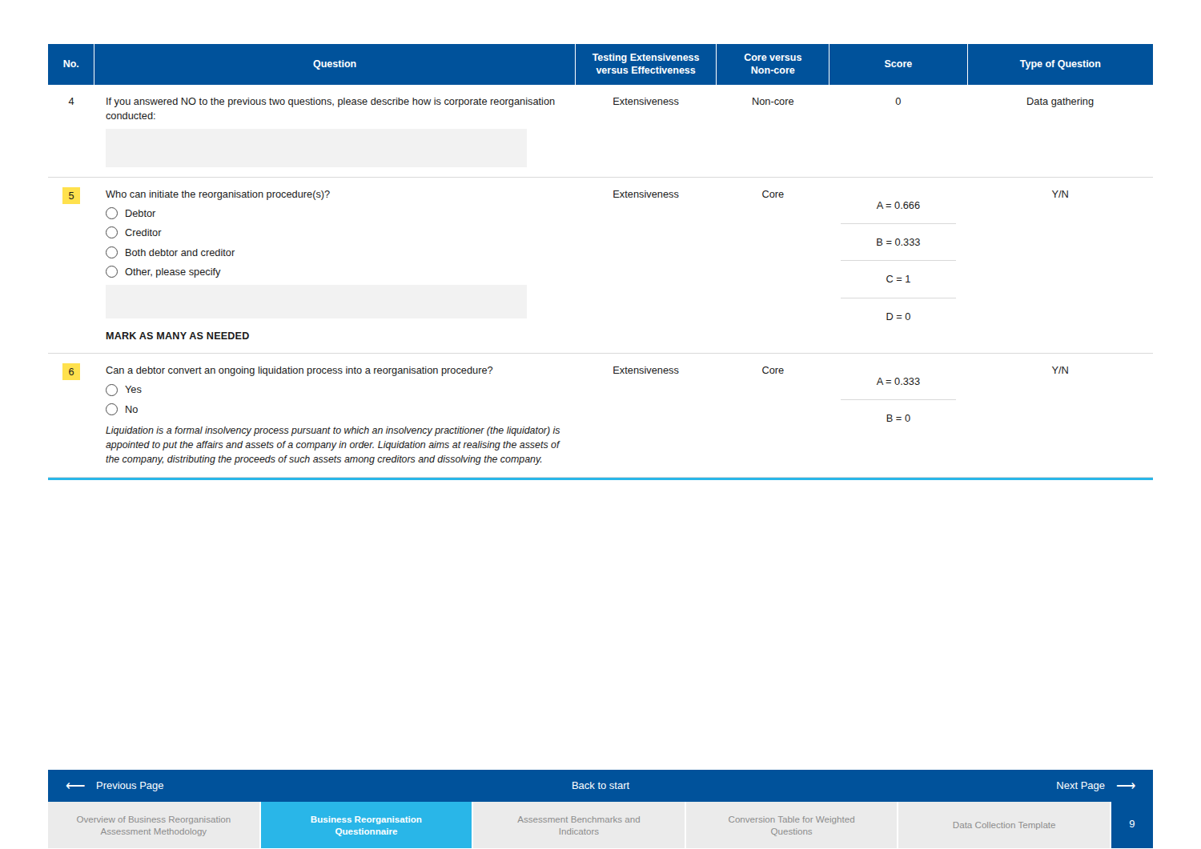| No. | Question | Testing Extensiveness versus Effectiveness | Core versus Non-core | Score | Type of Question |
| --- | --- | --- | --- | --- | --- |
| 4 | If you answered NO to the previous two questions, please describe how is corporate reorganisation conducted: | Extensiveness | Non-core | 0 | Data gathering |
| 5 | Who can initiate the reorganisation procedure(s)? Debtor Creditor Both debtor and creditor Other, please specify MARK AS MANY AS NEEDED | Extensiveness | Core | A = 0.666 B = 0.333 C = 1 D = 0 | Y/N |
| 6 | Can a debtor convert an ongoing liquidation process into a reorganisation procedure? Yes No Liquidation is a formal insolvency process pursuant to which an insolvency practitioner (the liquidator) is appointed to put the affairs and assets of a company in order. Liquidation aims at realising the assets of the company, distributing the proceeds of such assets among creditors and dissolving the company. | Extensiveness | Core | A = 0.333 B = 0 | Y/N |
⟵ Previous Page
Back to start
Next Page ⟶
Overview of Business Reorganisation
Assessment Methodology
Business Reorganisation
Questionnaire
Assessment Benchmarks and
Indicators
Conversion Table for Weighted
Questions
Data Collection Template
9